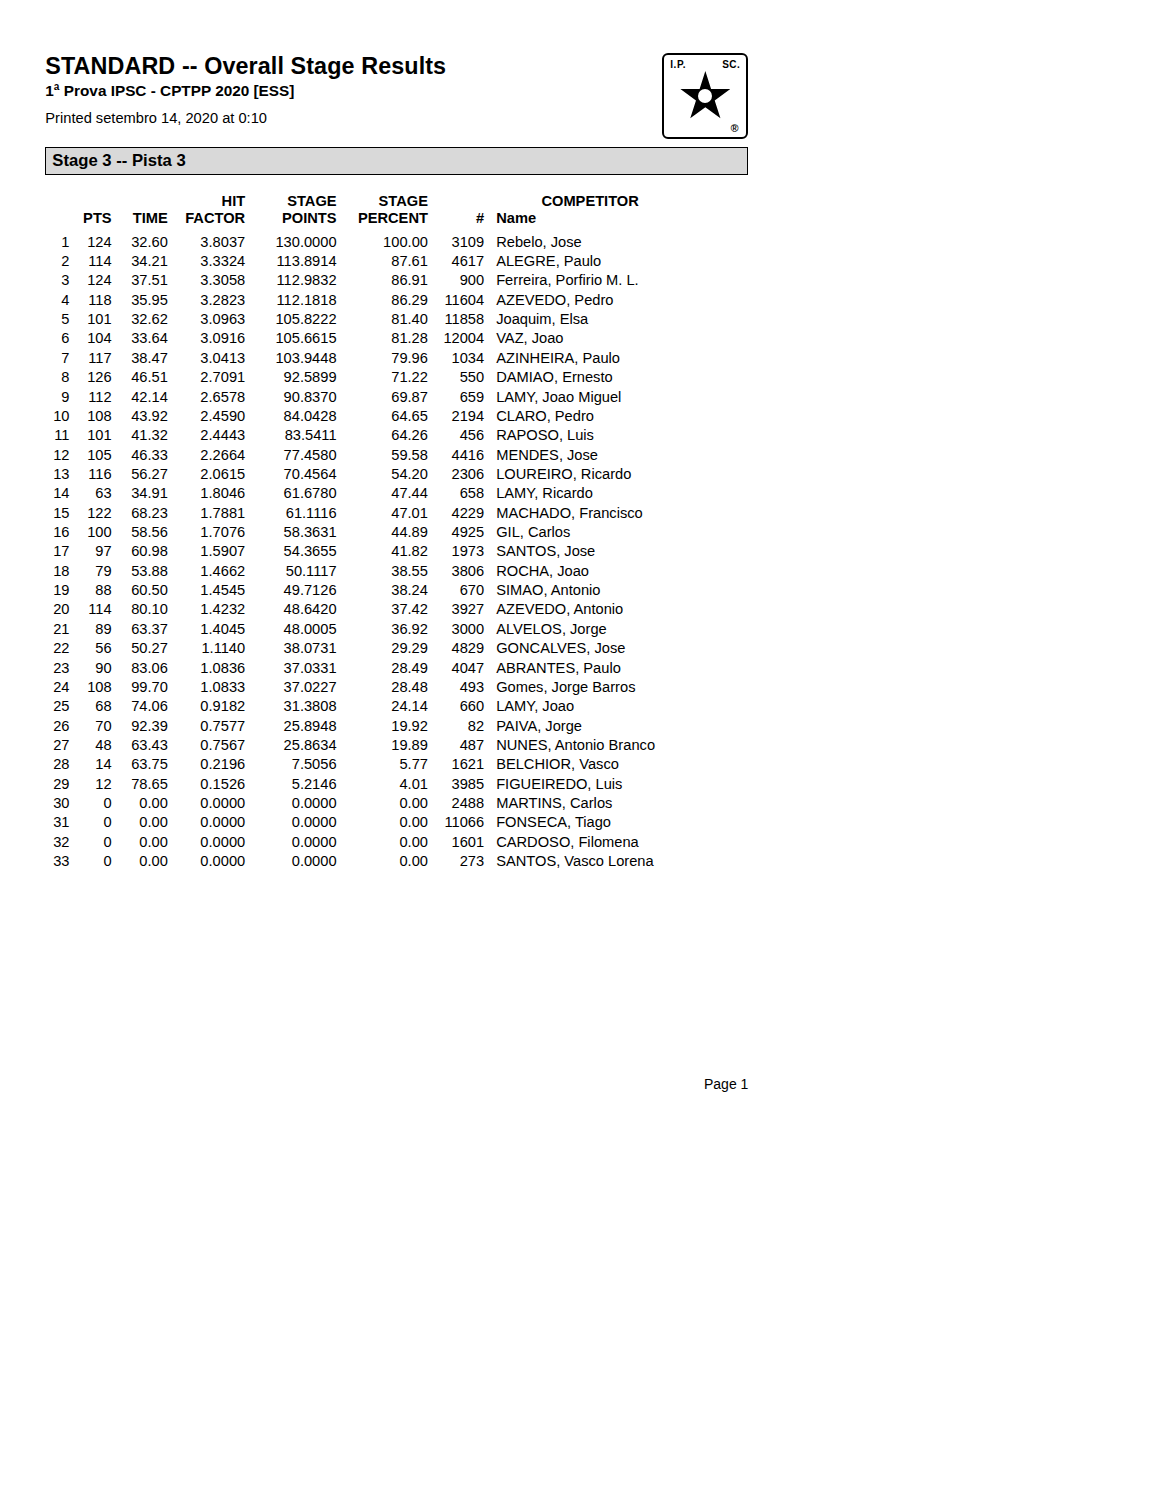STANDARD -- Overall Stage Results
1ª Prova IPSC - CPTPP 2020 [ESS]
Printed setembro 14, 2020 at 0:10
I.P. SC.
®
Stage 3 -- Pista 3
| | | | HIT | STAGE | STAGE | COMPETITOR |
| --- | --- | --- | --- | --- | --- | --- |
| | PTS | TIME | FACTOR | POINTS | PERCENT | # | Name |
| 1 | 124 | 32.60 | 3.8037 | 130.0000 | 100.00 | 3109 | Rebelo, Jose |
| 2 | 114 | 34.21 | 3.3324 | 113.8914 | 87.61 | 4617 | ALEGRE, Paulo |
| 3 | 124 | 37.51 | 3.3058 | 112.9832 | 86.91 | 900 | Ferreira, Porfirio M. L. |
| 4 | 118 | 35.95 | 3.2823 | 112.1818 | 86.29 | 11604 | AZEVEDO, Pedro |
| 5 | 101 | 32.62 | 3.0963 | 105.8222 | 81.40 | 11858 | Joaquim, Elsa |
| 6 | 104 | 33.64 | 3.0916 | 105.6615 | 81.28 | 12004 | VAZ, Joao |
| 7 | 117 | 38.47 | 3.0413 | 103.9448 | 79.96 | 1034 | AZINHEIRA, Paulo |
| 8 | 126 | 46.51 | 2.7091 | 92.5899 | 71.22 | 550 | DAMIAO, Ernesto |
| 9 | 112 | 42.14 | 2.6578 | 90.8370 | 69.87 | 659 | LAMY, Joao Miguel |
| 10 | 108 | 43.92 | 2.4590 | 84.0428 | 64.65 | 2194 | CLARO, Pedro |
| 11 | 101 | 41.32 | 2.4443 | 83.5411 | 64.26 | 456 | RAPOSO, Luis |
| 12 | 105 | 46.33 | 2.2664 | 77.4580 | 59.58 | 4416 | MENDES, Jose |
| 13 | 116 | 56.27 | 2.0615 | 70.4564 | 54.20 | 2306 | LOUREIRO, Ricardo |
| 14 | 63 | 34.91 | 1.8046 | 61.6780 | 47.44 | 658 | LAMY, Ricardo |
| 15 | 122 | 68.23 | 1.7881 | 61.1116 | 47.01 | 4229 | MACHADO, Francisco |
| 16 | 100 | 58.56 | 1.7076 | 58.3631 | 44.89 | 4925 | GIL, Carlos |
| 17 | 97 | 60.98 | 1.5907 | 54.3655 | 41.82 | 1973 | SANTOS, Jose |
| 18 | 79 | 53.88 | 1.4662 | 50.1117 | 38.55 | 3806 | ROCHA, Joao |
| 19 | 88 | 60.50 | 1.4545 | 49.7126 | 38.24 | 670 | SIMAO, Antonio |
| 20 | 114 | 80.10 | 1.4232 | 48.6420 | 37.42 | 3927 | AZEVEDO, Antonio |
| 21 | 89 | 63.37 | 1.4045 | 48.0005 | 36.92 | 3000 | ALVELOS, Jorge |
| 22 | 56 | 50.27 | 1.1140 | 38.0731 | 29.29 | 4829 | GONCALVES, Jose |
| 23 | 90 | 83.06 | 1.0836 | 37.0331 | 28.49 | 4047 | ABRANTES, Paulo |
| 24 | 108 | 99.70 | 1.0833 | 37.0227 | 28.48 | 493 | Gomes, Jorge Barros |
| 25 | 68 | 74.06 | 0.9182 | 31.3808 | 24.14 | 660 | LAMY, Joao |
| 26 | 70 | 92.39 | 0.7577 | 25.8948 | 19.92 | 82 | PAIVA, Jorge |
| 27 | 48 | 63.43 | 0.7567 | 25.8634 | 19.89 | 487 | NUNES, Antonio Branco |
| 28 | 14 | 63.75 | 0.2196 | 7.5056 | 5.77 | 1621 | BELCHIOR, Vasco |
| 29 | 12 | 78.65 | 0.1526 | 5.2146 | 4.01 | 3985 | FIGUEIREDO, Luis |
| 30 | 0 | 0.00 | 0.0000 | 0.0000 | 0.00 | 2488 | MARTINS, Carlos |
| 31 | 0 | 0.00 | 0.0000 | 0.0000 | 0.00 | 11066 | FONSECA, Tiago |
| 32 | 0 | 0.00 | 0.0000 | 0.0000 | 0.00 | 1601 | CARDOSO, Filomena |
| 33 | 0 | 0.00 | 0.0000 | 0.0000 | 0.00 | 273 | SANTOS, Vasco Lorena |
Page 1